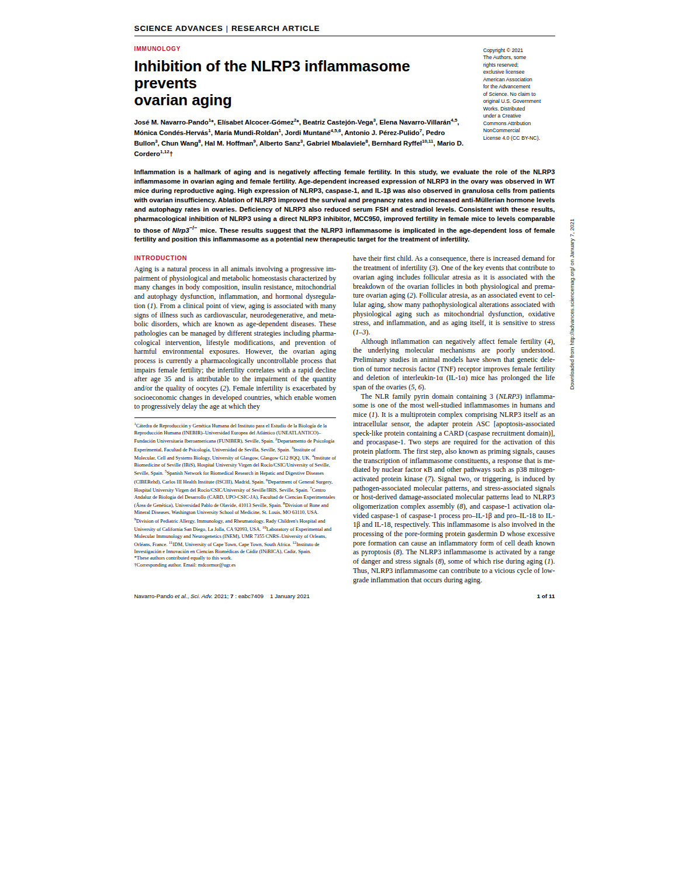SCIENCE ADVANCES|RESEARCH ARTICLE
IMMUNOLOGY
Inhibition of the NLRP3 inflammasome prevents
ovarian aging
José M. Navarro-Pando1*, Elísabet Alcocer-Gómez2*, Beatriz Castejón-Vega3, Elena Navarro-Villarán4,5, Mónica Condés-Hervás1, María Mundi-Roldan1, Jordi Muntané4,5,6, Antonio J. Pérez-Pulido7, Pedro Bullon3, Chun Wang8, Hal M. Hoffman9, Alberto Sanz3, Gabriel Mbalaviele8, Bernhard Ryffel10,11, Mario D. Cordero1,12†
Copyright © 2021
The Authors, some
rights reserved;
exclusive licensee
American Association
for the Advancement
of Science. No claim to
original U.S. Government
Works. Distributed
under a Creative
Commons Attribution
NonCommercial
License 4.0 (CC BY-NC).
Inflammation is a hallmark of aging and is negatively affecting female fertility. In this study, we evaluate the role of the NLRP3 inflammasome in ovarian aging and female fertility. Age-dependent increased expression of NLRP3 in the ovary was observed in WT mice during reproductive aging. High expression of NLRP3, caspase-1, and IL-1β was also observed in granulosa cells from patients with ovarian insufficiency. Ablation of NLRP3 improved the survival and pregnancy rates and increased anti-Müllerian hormone levels and autophagy rates in ovaries. Deficiency of NLRP3 also reduced serum FSH and estradiol levels. Consistent with these results, pharmacological inhibition of NLRP3 using a direct NLRP3 inhibitor, MCC950, improved fertility in female mice to levels comparable to those of Nlrp3−/− mice. These results suggest that the NLRP3 inflammasome is implicated in the age-dependent loss of female fertility and position this inflammasome as a potential new therapeutic target for the treatment of infertility.
INTRODUCTION
Aging is a natural process in all animals involving a progressive impairment of physiological and metabolic homeostasis characterized by many changes in body composition, insulin resistance, mitochondrial and autophagy dysfunction, inflammation, and hormonal dysregulation (1). From a clinical point of view, aging is associated with many signs of illness such as cardiovascular, neurodegenerative, and metabolic disorders, which are known as age-dependent diseases. These pathologies can be managed by different strategies including pharmacological intervention, lifestyle modifications, and prevention of harmful environmental exposures. However, the ovarian aging process is currently a pharmacologically uncontrollable process that impairs female fertility; the infertility correlates with a rapid decline after age 35 and is attributable to the impairment of the quantity and/or the quality of oocytes (2). Female infertility is exacerbated by socioeconomic changes in developed countries, which enable women to progressively delay the age at which they
1Cátedra de Reproducción y Genética Humana del Instituto para el Estudio de la Biología de la Reproducción Humana (INEBIR)–Universidad Europea del Atlántico (UNEATLANTICO)–Fundación Universitaria Iberoamericana (FUNIBER), Seville, Spain. 2Departamento de Psicología Experimental, Facultad de Psicología, Universidad de Sevilla, Seville, Spain. 3Institute of Molecular, Cell and Systems Biology, University of Glasgow, Glasgow G12 8QQ, UK. 4Institute of Biomedicine of Seville (IBiS), Hospital University Virgen del Rocío/CSIC/University of Seville, Seville, Spain. 5Spanish Network for Biomedical Research in Hepatic and Digestive Diseases (CIBERehd), Carlos III Health Institute (ISCIII), Madrid, Spain. 6Department of General Surgery, Hospital University Virgen del Rocío/CSIC/University of Seville/IBIS, Seville, Spain. 7Centro Andaluz de Biologia del Desarrollo (CABD, UPO-CSIC-JA), Facultad de Ciencias Experimentales (Área de Genética), Universidad Pablo de Olavide, 41013 Seville, Spain. 8Division of Bone and Mineral Diseases, Washington University School of Medicine, St. Louis, MO 63110, USA. 9Division of Pediatric Allergy, Immunology, and Rheumatology, Rady Children's Hospital and University of California San Diego, La Jolla, CA 92093, USA. 10Laboratory of Experimental and Molecular Immunology and Neurogenetics (INEM), UMR 7355 CNRS–University of Orleans, Orléans, France. 11IDM, University of Cape Town, Cape Town, South Africa. 12Instituto de Investigación e Innovación en Ciencias Biomédicas de Cádiz (INiBICA), Cadiz, Spain.
*These authors contributed equally to this work.
†Corresponding author. Email: mdcormor@ugr.es
have their first child. As a consequence, there is increased demand for the treatment of infertility (3). One of the key events that contribute to ovarian aging includes follicular atresia as it is associated with the breakdown of the ovarian follicles in both physiological and premature ovarian aging (2). Follicular atresia, as an associated event to cellular aging, show many pathophysiological alterations associated with physiological aging such as mitochondrial dysfunction, oxidative stress, and inflammation, and as aging itself, it is sensitive to stress (1–3).
Although inflammation can negatively affect female fertility (4), the underlying molecular mechanisms are poorly understood. Preliminary studies in animal models have shown that genetic deletion of tumor necrosis factor (TNF) receptor improves female fertility and deletion of interleukin-1α (IL-1α) mice has prolonged the life span of the ovaries (5, 6).
The NLR family pyrin domain containing 3 (NLRP3) inflammasome is one of the most well-studied inflammasomes in humans and mice (1). It is a multiprotein complex comprising NLRP3 itself as an intracellular sensor, the adapter protein ASC [apoptosis-associated speck-like protein containing a CARD (caspase recruitment domain)], and procaspase-1. Two steps are required for the activation of this protein platform. The first step, also known as priming signals, causes the transcription of inflammasome constituents, a response that is mediated by nuclear factor κB and other pathways such as p38 mitogen-activated protein kinase (7). Signal two, or triggering, is induced by pathogen-associated molecular patterns, and stress-associated signals or host-derived damage-associated molecular patterns lead to NLRP3 oligomerization complex assembly (8), and caspase-1 activation olavided caspase-1 of caspase-1 process pro–IL-1β and pro–IL-18 to IL-1β and IL-18, respectively. This inflammasome is also involved in the processing of the pore-forming protein gasdermin D whose excessive pore formation can cause an inflammatory form of cell death known as pyroptosis (8). The NLRP3 inflammasome is activated by a range of danger and stress signals (8), some of which rise during aging (1). Thus, NLRP3 inflammasome can contribute to a vicious cycle of low-grade inflammation that occurs during aging.
Downloaded from http://advances.sciencemag.org/ on January 7, 2021
Navarro-Pando et al., Sci. Adv. 2021; 7 : eabc7409 1 January 2021
1 of 11